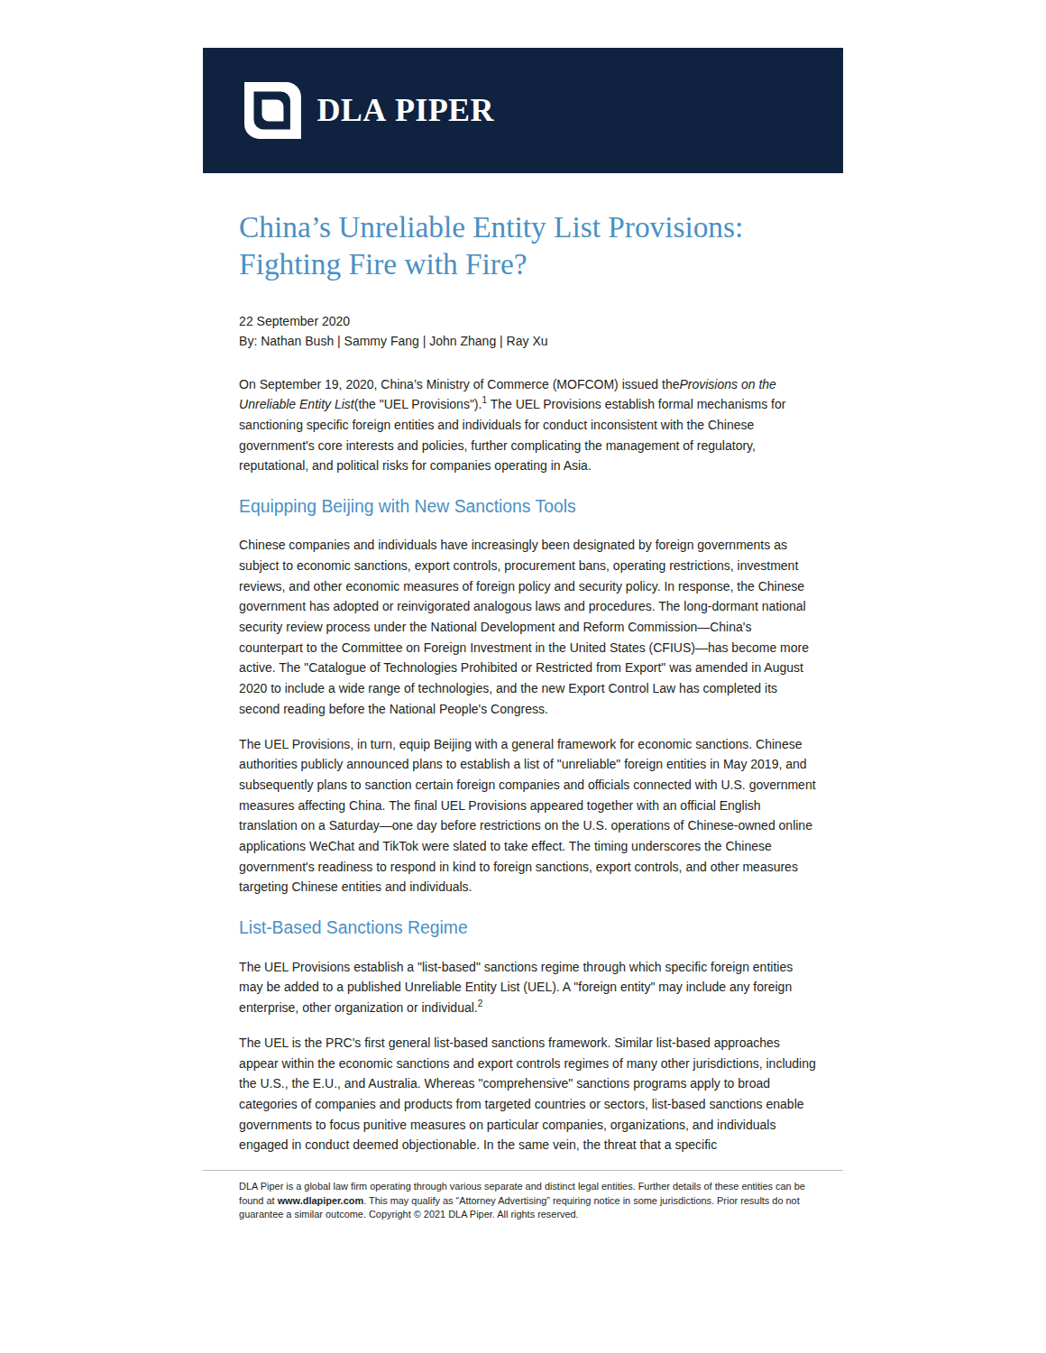DLA PIPER
China’s Unreliable Entity List Provisions:
Fighting Fire with Fire?
22 September 2020
By: Nathan Bush | Sammy Fang | John Zhang | Ray Xu
On September 19, 2020, China’s Ministry of Commerce (MOFCOM) issued theProvisions on the Unreliable Entity List(the "UEL Provisions").1 The UEL Provisions establish formal mechanisms for sanctioning specific foreign entities and individuals for conduct inconsistent with the Chinese government's core interests and policies, further complicating the management of regulatory, reputational, and political risks for companies operating in Asia.
Equipping Beijing with New Sanctions Tools
Chinese companies and individuals have increasingly been designated by foreign governments as subject to economic sanctions, export controls, procurement bans, operating restrictions, investment reviews, and other economic measures of foreign policy and security policy. In response, the Chinese government has adopted or reinvigorated analogous laws and procedures. The long-dormant national security review process under the National Development and Reform Commission—China's counterpart to the Committee on Foreign Investment in the United States (CFIUS)—has become more active. The "Catalogue of Technologies Prohibited or Restricted from Export" was amended in August 2020 to include a wide range of technologies, and the new Export Control Law has completed its second reading before the National People's Congress.
The UEL Provisions, in turn, equip Beijing with a general framework for economic sanctions. Chinese authorities publicly announced plans to establish a list of "unreliable" foreign entities in May 2019, and subsequently plans to sanction certain foreign companies and officials connected with U.S. government measures affecting China. The final UEL Provisions appeared together with an official English translation on a Saturday—one day before restrictions on the U.S. operations of Chinese-owned online applications WeChat and TikTok were slated to take effect. The timing underscores the Chinese government's readiness to respond in kind to foreign sanctions, export controls, and other measures targeting Chinese entities and individuals.
List-Based Sanctions Regime
The UEL Provisions establish a "list-based" sanctions regime through which specific foreign entities may be added to a published Unreliable Entity List (UEL). A "foreign entity" may include any foreign enterprise, other organization or individual.2
The UEL is the PRC's first general list-based sanctions framework. Similar list-based approaches appear within the economic sanctions and export controls regimes of many other jurisdictions, including the U.S., the E.U., and Australia. Whereas "comprehensive" sanctions programs apply to broad categories of companies and products from targeted countries or sectors, list-based sanctions enable governments to focus punitive measures on particular companies, organizations, and individuals engaged in conduct deemed objectionable. In the same vein, the threat that a specific
DLA Piper is a global law firm operating through various separate and distinct legal entities. Further details of these entities can be found at www.dlapiper.com. This may qualify as “Attorney Advertising” requiring notice in some jurisdictions. Prior results do not guarantee a similar outcome. Copyright © 2021 DLA Piper. All rights reserved.